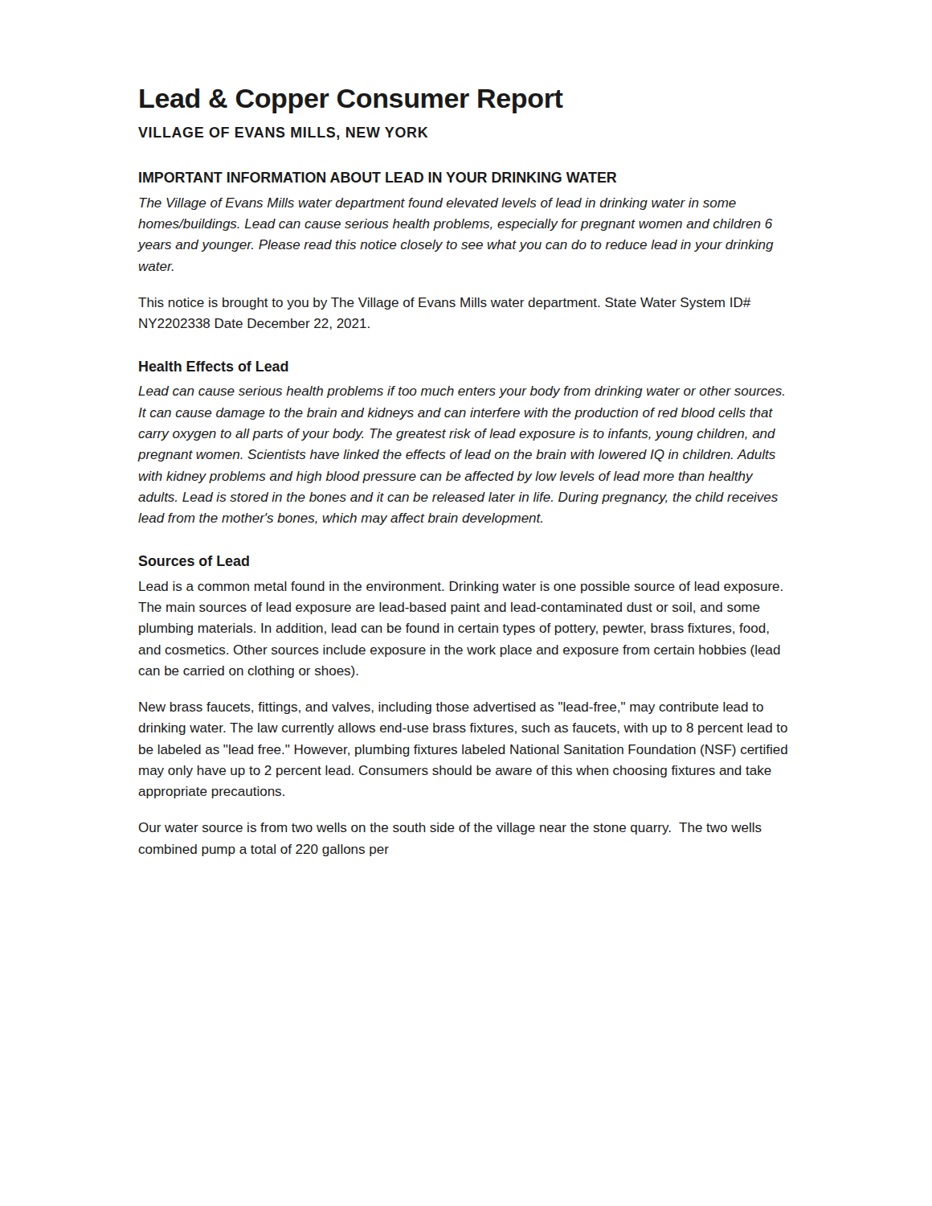Lead & Copper Consumer Report
VILLAGE OF EVANS MILLS, NEW YORK
IMPORTANT INFORMATION ABOUT LEAD IN YOUR DRINKING WATER
The Village of Evans Mills water department found elevated levels of lead in drinking water in some homes/buildings. Lead can cause serious health problems, especially for pregnant women and children 6 years and younger. Please read this notice closely to see what you can do to reduce lead in your drinking water.
This notice is brought to you by The Village of Evans Mills water department. State Water System ID# NY2202338 Date December 22, 2021.
Health Effects of Lead
Lead can cause serious health problems if too much enters your body from drinking water or other sources. It can cause damage to the brain and kidneys and can interfere with the production of red blood cells that carry oxygen to all parts of your body. The greatest risk of lead exposure is to infants, young children, and pregnant women. Scientists have linked the effects of lead on the brain with lowered IQ in children. Adults with kidney problems and high blood pressure can be affected by low levels of lead more than healthy adults. Lead is stored in the bones and it can be released later in life. During pregnancy, the child receives lead from the mother's bones, which may affect brain development.
Sources of Lead
Lead is a common metal found in the environment. Drinking water is one possible source of lead exposure. The main sources of lead exposure are lead-based paint and lead-contaminated dust or soil, and some plumbing materials. In addition, lead can be found in certain types of pottery, pewter, brass fixtures, food, and cosmetics. Other sources include exposure in the work place and exposure from certain hobbies (lead can be carried on clothing or shoes).
New brass faucets, fittings, and valves, including those advertised as "lead-free," may contribute lead to drinking water. The law currently allows end-use brass fixtures, such as faucets, with up to 8 percent lead to be labeled as "lead free." However, plumbing fixtures labeled National Sanitation Foundation (NSF) certified may only have up to 2 percent lead. Consumers should be aware of this when choosing fixtures and take appropriate precautions.
Our water source is from two wells on the south side of the village near the stone quarry. The two wells combined pump a total of 220 gallons per